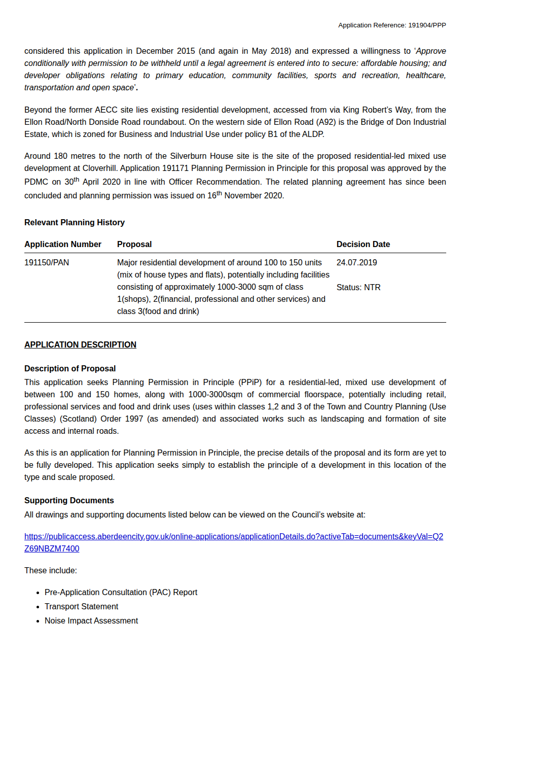Application Reference: 191904/PPP
considered this application in December 2015 (and again in May 2018) and expressed a willingness to ‘Approve conditionally with permission to be withheld until a legal agreement is entered into to secure: affordable housing; and developer obligations relating to primary education, community facilities, sports and recreation, healthcare, transportation and open space’.
Beyond the former AECC site lies existing residential development, accessed from via King Robert’s Way, from the Ellon Road/North Donside Road roundabout. On the western side of Ellon Road (A92) is the Bridge of Don Industrial Estate, which is zoned for Business and Industrial Use under policy B1 of the ALDP.
Around 180 metres to the north of the Silverburn House site is the site of the proposed residential-led mixed use development at Cloverhill. Application 191171 Planning Permission in Principle for this proposal was approved by the PDMC on 30th April 2020 in line with Officer Recommendation. The related planning agreement has since been concluded and planning permission was issued on 16th November 2020.
Relevant Planning History
| Application Number | Proposal | Decision Date |
| --- | --- | --- |
| 191150/PAN | Major residential development of around 100 to 150 units (mix of house types and flats), potentially including facilities consisting of approximately 1000-3000 sqm of class 1(shops), 2(financial, professional and other services) and class 3(food and drink) | 24.07.2019 Status: NTR |
APPLICATION DESCRIPTION
Description of Proposal
This application seeks Planning Permission in Principle (PPiP) for a residential-led, mixed use development of between 100 and 150 homes, along with 1000-3000sqm of commercial floorspace, potentially including retail, professional services and food and drink uses (uses within classes 1,2 and 3 of the Town and Country Planning (Use Classes) (Scotland) Order 1997 (as amended) and associated works such as landscaping and formation of site access and internal roads.
As this is an application for Planning Permission in Principle, the precise details of the proposal and its form are yet to be fully developed. This application seeks simply to establish the principle of a development in this location of the type and scale proposed.
Supporting Documents
All drawings and supporting documents listed below can be viewed on the Council’s website at:
https://publicaccess.aberdeencity.gov.uk/online-applications/applicationDetails.do?activeTab=documents&keyVal=Q2Z69NBZM7400
These include:
Pre-Application Consultation (PAC) Report
Transport Statement
Noise Impact Assessment